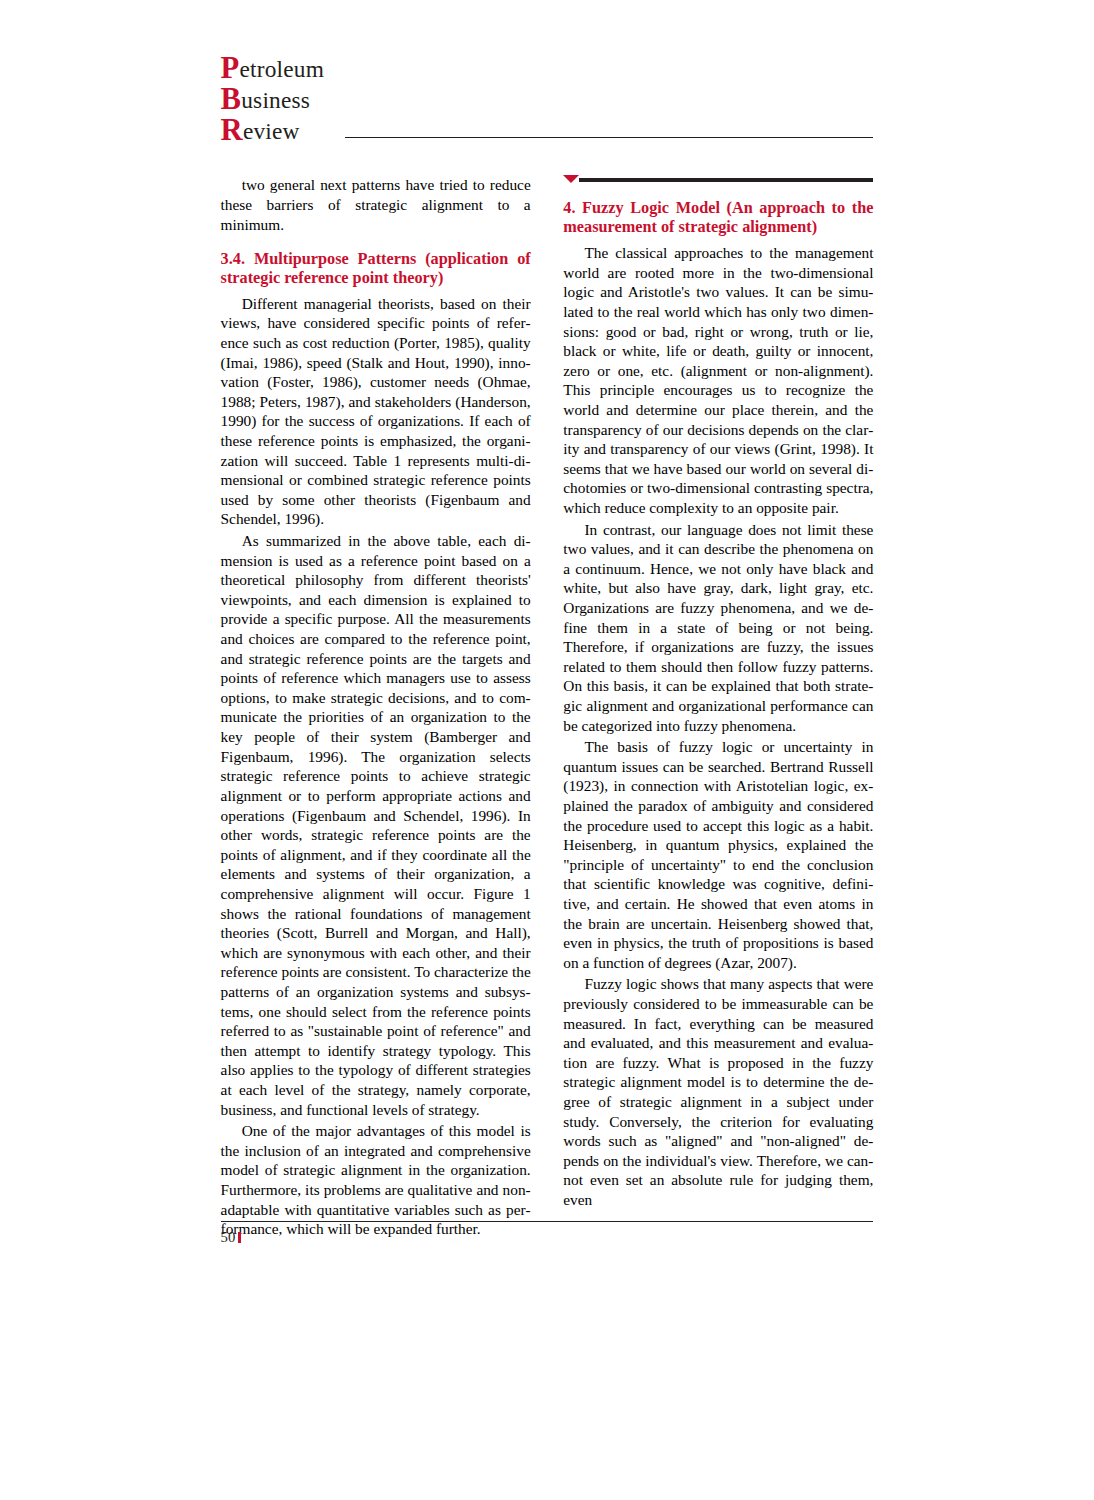Petroleum
Business
Review
two general next patterns have tried to reduce these barriers of strategic alignment to a minimum.
3.4. Multipurpose Patterns (application of strategic reference point theory)
Different managerial theorists, based on their views, have considered specific points of reference such as cost reduction (Porter, 1985), quality (Imai, 1986), speed (Stalk and Hout, 1990), innovation (Foster, 1986), customer needs (Ohmae, 1988; Peters, 1987), and stakeholders (Handerson, 1990) for the success of organizations. If each of these reference points is emphasized, the organization will succeed. Table 1 represents multi-dimensional or combined strategic reference points used by some other theorists (Figenbaum and Schendel, 1996).
As summarized in the above table, each dimension is used as a reference point based on a theoretical philosophy from different theorists' viewpoints, and each dimension is explained to provide a specific purpose. All the measurements and choices are compared to the reference point, and strategic reference points are the targets and points of reference which managers use to assess options, to make strategic decisions, and to communicate the priorities of an organization to the key people of their system (Bamberger and Figenbaum, 1996). The organization selects strategic reference points to achieve strategic alignment or to perform appropriate actions and operations (Figenbaum and Schendel, 1996). In other words, strategic reference points are the points of alignment, and if they coordinate all the elements and systems of their organization, a comprehensive alignment will occur. Figure 1 shows the rational foundations of management theories (Scott, Burrell and Morgan, and Hall), which are synonymous with each other, and their reference points are consistent. To characterize the patterns of an organization systems and subsystems, one should select from the reference points referred to as "sustainable point of reference" and then attempt to identify strategy typology. This also applies to the typology of different strategies at each level of the strategy, namely corporate, business, and functional levels of strategy.
One of the major advantages of this model is the inclusion of an integrated and comprehensive model of strategic alignment in the organization. Furthermore, its problems are qualitative and non-adaptable with quantitative variables such as performance, which will be expanded further.
4. Fuzzy Logic Model (An approach to the measurement of strategic alignment)
The classical approaches to the management world are rooted more in the two-dimensional logic and Aristotle's two values. It can be simulated to the real world which has only two dimensions: good or bad, right or wrong, truth or lie, black or white, life or death, guilty or innocent, zero or one, etc. (alignment or non-alignment). This principle encourages us to recognize the world and determine our place therein, and the transparency of our decisions depends on the clarity and transparency of our views (Grint, 1998). It seems that we have based our world on several dichotomies or two-dimensional contrasting spectra, which reduce complexity to an opposite pair.
In contrast, our language does not limit these two values, and it can describe the phenomena on a continuum. Hence, we not only have black and white, but also have gray, dark, light gray, etc. Organizations are fuzzy phenomena, and we define them in a state of being or not being. Therefore, if organizations are fuzzy, the issues related to them should then follow fuzzy patterns. On this basis, it can be explained that both strategic alignment and organizational performance can be categorized into fuzzy phenomena.
The basis of fuzzy logic or uncertainty in quantum issues can be searched. Bertrand Russell (1923), in connection with Aristotelian logic, explained the paradox of ambiguity and considered the procedure used to accept this logic as a habit. Heisenberg, in quantum physics, explained the "principle of uncertainty" to end the conclusion that scientific knowledge was cognitive, definitive, and certain. He showed that even atoms in the brain are uncertain. Heisenberg showed that, even in physics, the truth of propositions is based on a function of degrees (Azar, 2007).
Fuzzy logic shows that many aspects that were previously considered to be immeasurable can be measured. In fact, everything can be measured and evaluated, and this measurement and evaluation are fuzzy. What is proposed in the fuzzy strategic alignment model is to determine the degree of strategic alignment in a subject under study. Conversely, the criterion for evaluating words such as "aligned" and "non-aligned" depends on the individual's view. Therefore, we cannot even set an absolute rule for judging them, even
50